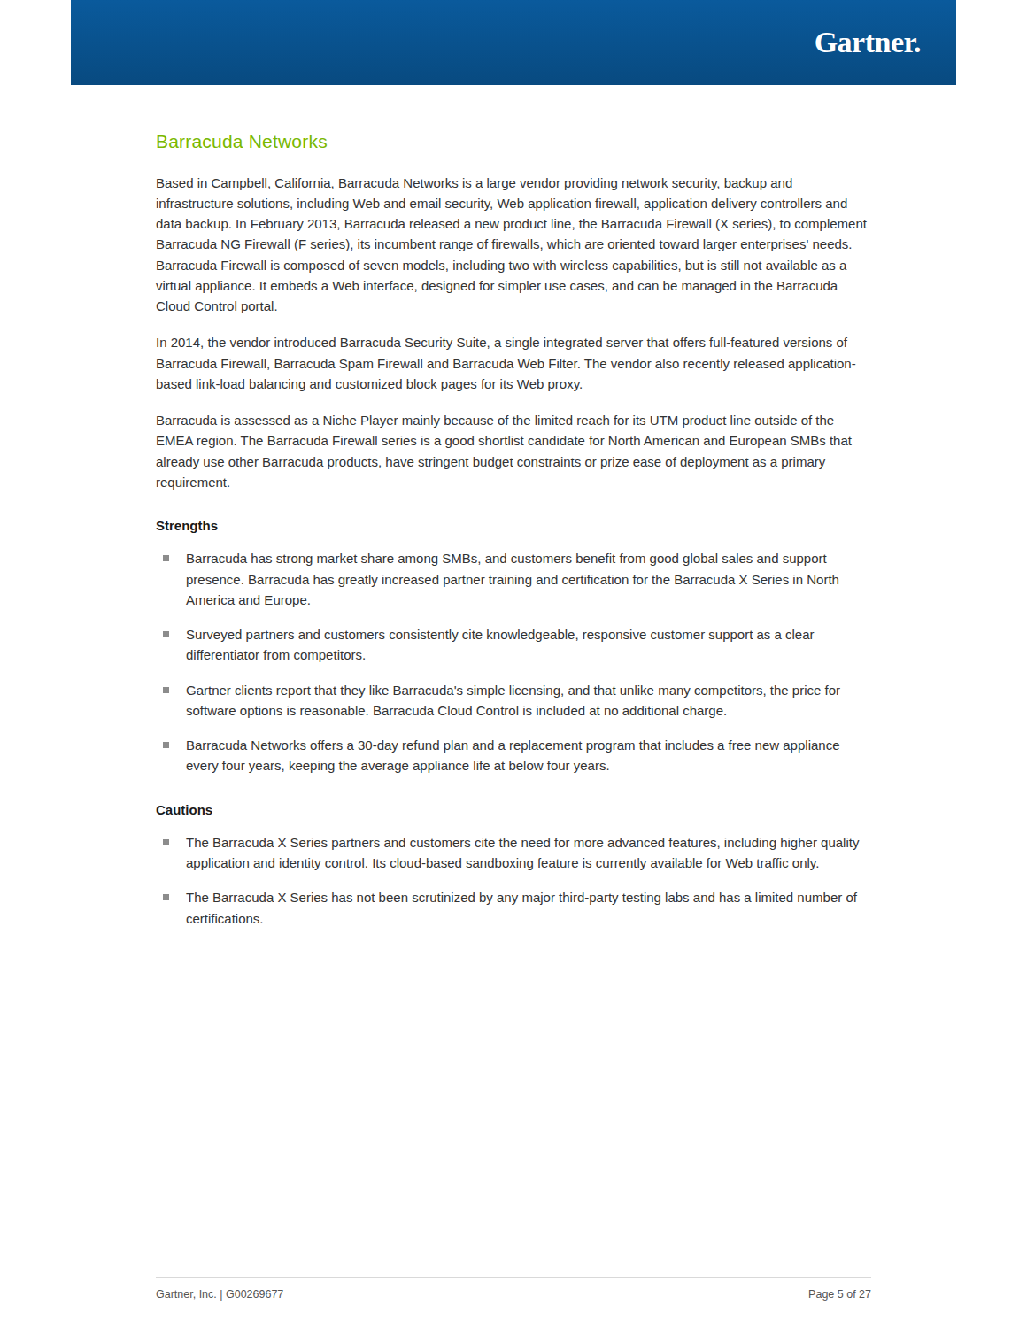Gartner.
Barracuda Networks
Based in Campbell, California, Barracuda Networks is a large vendor providing network security, backup and infrastructure solutions, including Web and email security, Web application firewall, application delivery controllers and data backup. In February 2013, Barracuda released a new product line, the Barracuda Firewall (X series), to complement Barracuda NG Firewall (F series), its incumbent range of firewalls, which are oriented toward larger enterprises' needs. Barracuda Firewall is composed of seven models, including two with wireless capabilities, but is still not available as a virtual appliance. It embeds a Web interface, designed for simpler use cases, and can be managed in the Barracuda Cloud Control portal.
In 2014, the vendor introduced Barracuda Security Suite, a single integrated server that offers full-featured versions of Barracuda Firewall, Barracuda Spam Firewall and Barracuda Web Filter. The vendor also recently released application-based link-load balancing and customized block pages for its Web proxy.
Barracuda is assessed as a Niche Player mainly because of the limited reach for its UTM product line outside of the EMEA region. The Barracuda Firewall series is a good shortlist candidate for North American and European SMBs that already use other Barracuda products, have stringent budget constraints or prize ease of deployment as a primary requirement.
Strengths
Barracuda has strong market share among SMBs, and customers benefit from good global sales and support presence. Barracuda has greatly increased partner training and certification for the Barracuda X Series in North America and Europe.
Surveyed partners and customers consistently cite knowledgeable, responsive customer support as a clear differentiator from competitors.
Gartner clients report that they like Barracuda's simple licensing, and that unlike many competitors, the price for software options is reasonable. Barracuda Cloud Control is included at no additional charge.
Barracuda Networks offers a 30-day refund plan and a replacement program that includes a free new appliance every four years, keeping the average appliance life at below four years.
Cautions
The Barracuda X Series partners and customers cite the need for more advanced features, including higher quality application and identity control. Its cloud-based sandboxing feature is currently available for Web traffic only.
The Barracuda X Series has not been scrutinized by any major third-party testing labs and has a limited number of certifications.
Gartner, Inc. | G00269677 Page 5 of 27